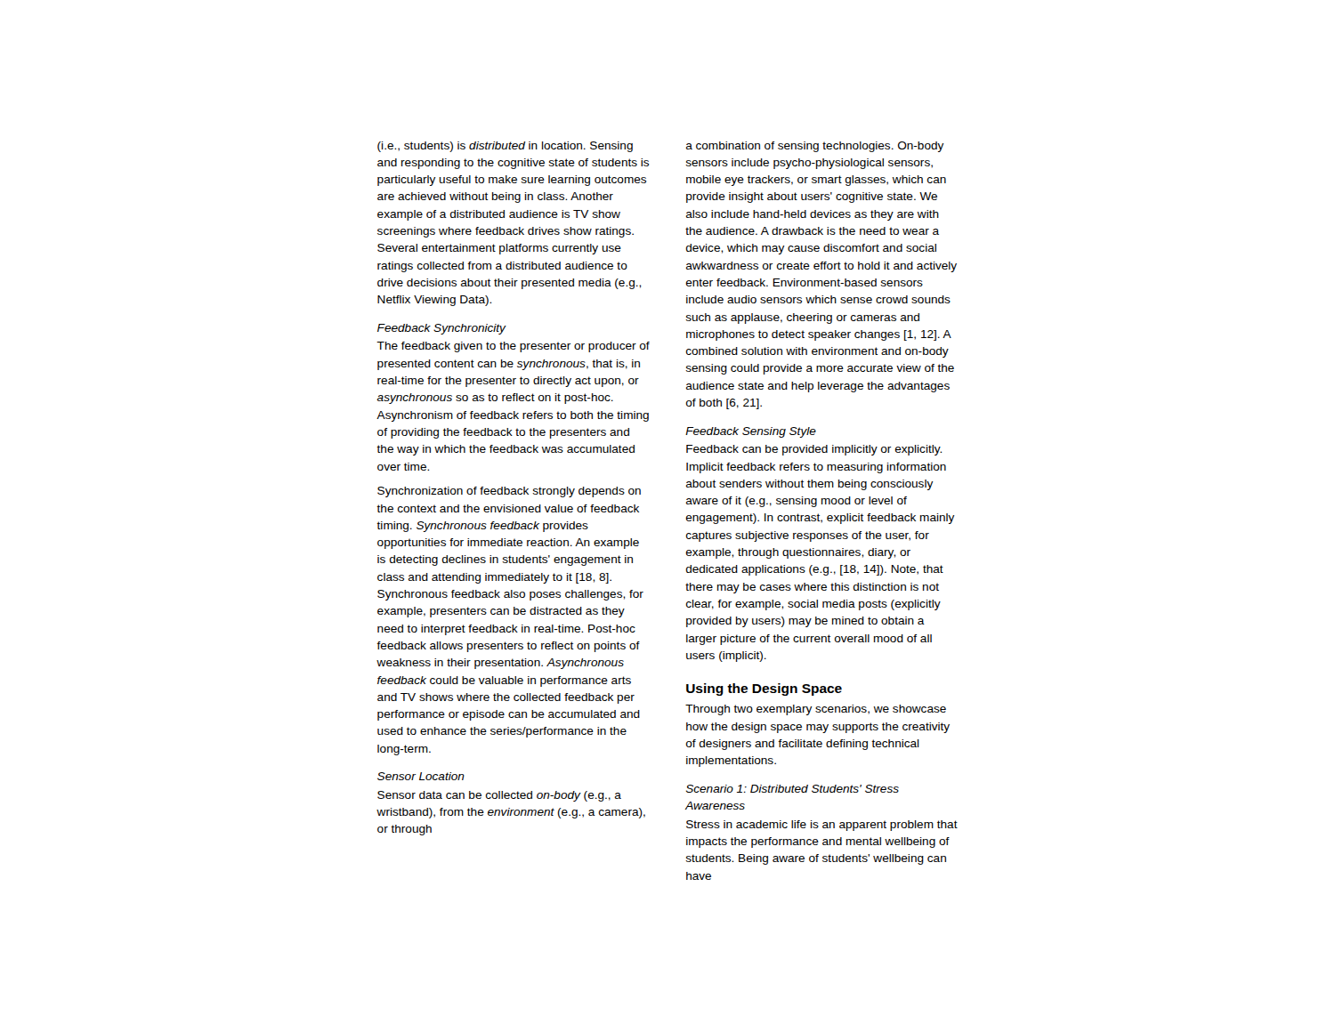(i.e., students) is distributed in location. Sensing and responding to the cognitive state of students is particularly useful to make sure learning outcomes are achieved without being in class. Another example of a distributed audience is TV show screenings where feedback drives show ratings. Several entertainment platforms currently use ratings collected from a distributed audience to drive decisions about their presented media (e.g., Netflix Viewing Data).
Feedback Synchronicity
The feedback given to the presenter or producer of presented content can be synchronous, that is, in real-time for the presenter to directly act upon, or asynchronous so as to reflect on it post-hoc. Asynchronism of feedback refers to both the timing of providing the feedback to the presenters and the way in which the feedback was accumulated over time.
Synchronization of feedback strongly depends on the context and the envisioned value of feedback timing. Synchronous feedback provides opportunities for immediate reaction. An example is detecting declines in students' engagement in class and attending immediately to it [18, 8]. Synchronous feedback also poses challenges, for example, presenters can be distracted as they need to interpret feedback in real-time. Post-hoc feedback allows presenters to reflect on points of weakness in their presentation. Asynchronous feedback could be valuable in performance arts and TV shows where the collected feedback per performance or episode can be accumulated and used to enhance the series/performance in the long-term.
Sensor Location
Sensor data can be collected on-body (e.g., a wristband), from the environment (e.g., a camera), or through
a combination of sensing technologies. On-body sensors include psycho-physiological sensors, mobile eye trackers, or smart glasses, which can provide insight about users' cognitive state. We also include hand-held devices as they are with the audience. A drawback is the need to wear a device, which may cause discomfort and social awkwardness or create effort to hold it and actively enter feedback. Environment-based sensors include audio sensors which sense crowd sounds such as applause, cheering or cameras and microphones to detect speaker changes [1, 12]. A combined solution with environment and on-body sensing could provide a more accurate view of the audience state and help leverage the advantages of both [6, 21].
Feedback Sensing Style
Feedback can be provided implicitly or explicitly. Implicit feedback refers to measuring information about senders without them being consciously aware of it (e.g., sensing mood or level of engagement). In contrast, explicit feedback mainly captures subjective responses of the user, for example, through questionnaires, diary, or dedicated applications (e.g., [18, 14]). Note, that there may be cases where this distinction is not clear, for example, social media posts (explicitly provided by users) may be mined to obtain a larger picture of the current overall mood of all users (implicit).
Using the Design Space
Through two exemplary scenarios, we showcase how the design space may supports the creativity of designers and facilitate defining technical implementations.
Scenario 1: Distributed Students' Stress Awareness
Stress in academic life is an apparent problem that impacts the performance and mental wellbeing of students. Being aware of students' wellbeing can have